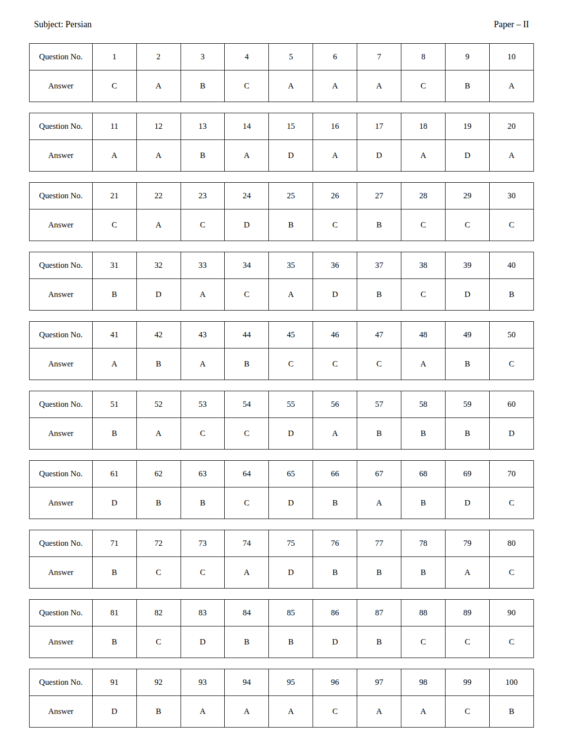Subject: Persian Paper – II
| Question No. | 1 | 2 | 3 | 4 | 5 | 6 | 7 | 8 | 9 | 10 |
| Answer | C | A | B | C | A | A | A | C | B | A |
| Question No. | 11 | 12 | 13 | 14 | 15 | 16 | 17 | 18 | 19 | 20 |
| Answer | A | A | B | A | D | A | D | A | D | A |
| Question No. | 21 | 22 | 23 | 24 | 25 | 26 | 27 | 28 | 29 | 30 |
| Answer | C | A | C | D | B | C | B | C | C | C |
| Question No. | 31 | 32 | 33 | 34 | 35 | 36 | 37 | 38 | 39 | 40 |
| Answer | B | D | A | C | A | D | B | C | D | B |
| Question No. | 41 | 42 | 43 | 44 | 45 | 46 | 47 | 48 | 49 | 50 |
| Answer | A | B | A | B | C | C | C | A | B | C |
| Question No. | 51 | 52 | 53 | 54 | 55 | 56 | 57 | 58 | 59 | 60 |
| Answer | B | A | C | C | D | A | B | B | B | D |
| Question No. | 61 | 62 | 63 | 64 | 65 | 66 | 67 | 68 | 69 | 70 |
| Answer | D | B | B | C | D | B | A | B | D | C |
| Question No. | 71 | 72 | 73 | 74 | 75 | 76 | 77 | 78 | 79 | 80 |
| Answer | B | C | C | A | D | B | B | B | A | C |
| Question No. | 81 | 82 | 83 | 84 | 85 | 86 | 87 | 88 | 89 | 90 |
| Answer | B | C | D | B | B | D | B | C | C | C |
| Question No. | 91 | 92 | 93 | 94 | 95 | 96 | 97 | 98 | 99 | 100 |
| Answer | D | B | A | A | A | C | A | A | C | B |